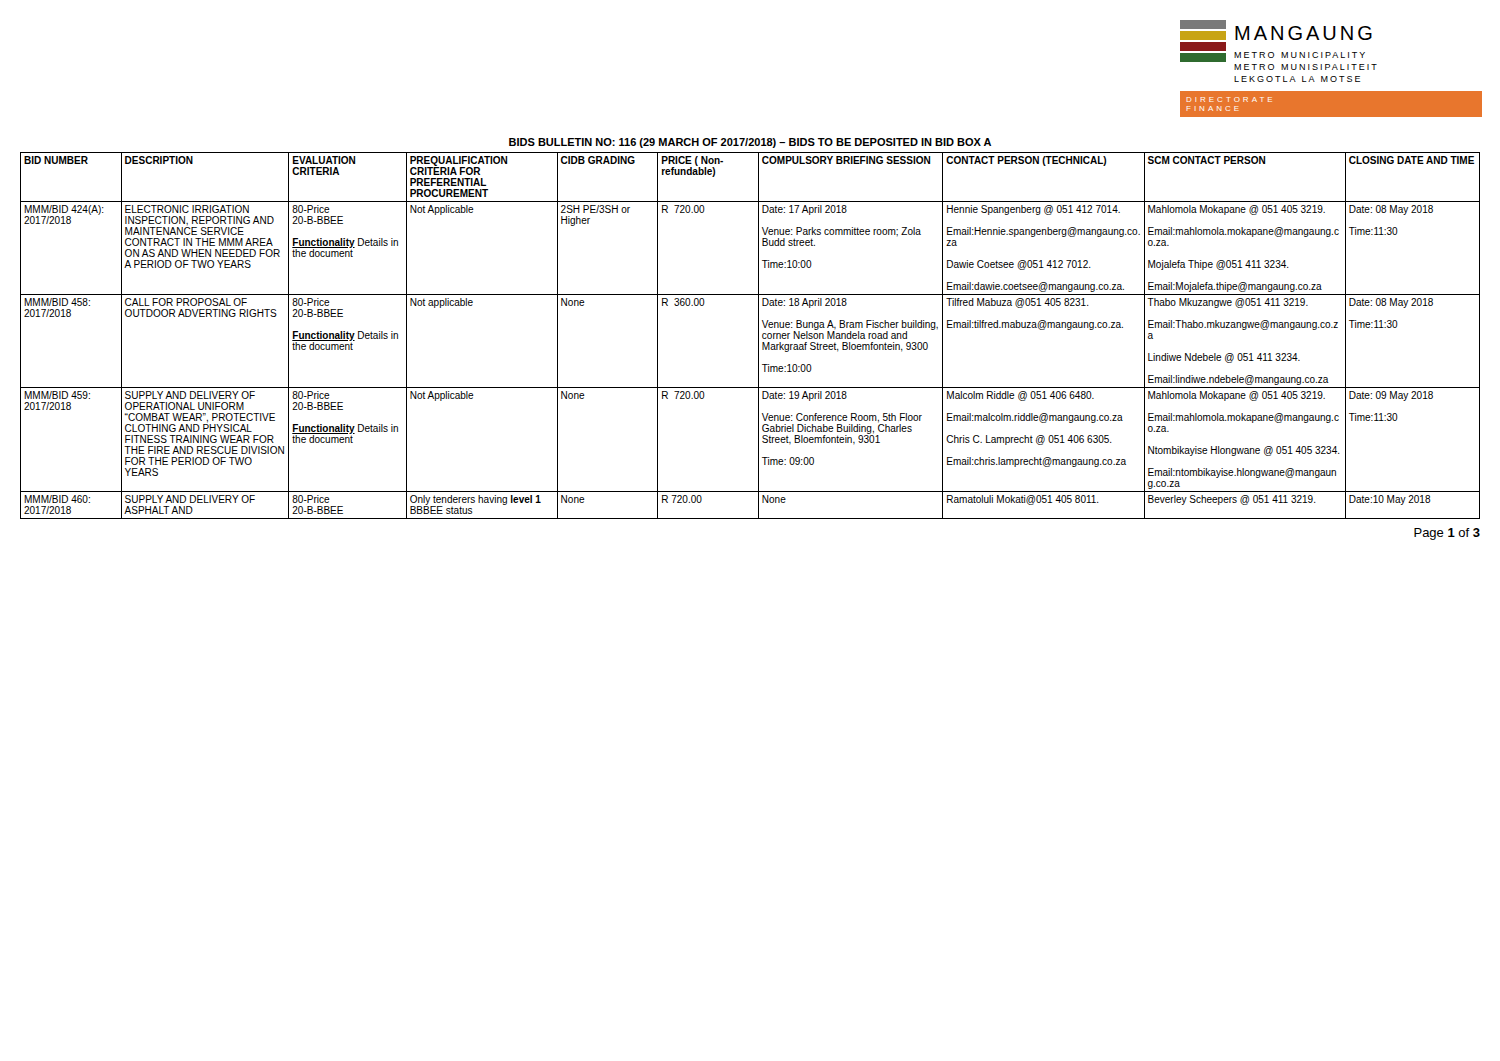MANGAUNG METRO MUNICIPALITY
METRO MUNISIPALITEIT
LEKGOTLA LA MOTSE
DIRECTORATE
FINANCE
BIDS BULLETIN NO: 116 (29 MARCH OF 2017/2018) – BIDS TO BE DEPOSITED IN BID BOX A
| BID NUMBER | DESCRIPTION | EVALUATION CRITERIA | PREQUALIFICATION CRITERIA FOR PREFERENTIAL PROCUREMENT | CIDB GRADING | PRICE ( Non-refundable) | COMPULSORY BRIEFING SESSION | CONTACT PERSON (TECHNICAL) | SCM CONTACT PERSON | CLOSING DATE AND TIME |
| --- | --- | --- | --- | --- | --- | --- | --- | --- | --- |
| MMM/BID 424(A): 2017/2018 | ELECTRONIC IRRIGATION INSPECTION, REPORTING AND MAINTENANCE SERVICE CONTRACT IN THE MMM AREA ON AS AND WHEN NEEDED FOR A PERIOD OF TWO YEARS | 80-Price 20-B-BBEE Functionality Details in the document | Not Applicable | 2SH PE/3SH or Higher | R 720.00 | Date: 17 April 2018 Venue: Parks committee room; Zola Budd street. Time:10:00 | Hennie Spangenberg @ 051 412 7014. Email:Hennie.spangenberg@mangaung.co.za Dawie Coetsee @051 412 7012. Email:dawie.coetsee@mangaung.co.za. | Mahlomola Mokapane @ 051 405 3219. Email:mahlomola.mokapane@mangaung.co.za. Mojalefa Thipe @051 411 3234. Email:Mojalefa.thipe@mangaung.co.za | Date: 08 May 2018 Time:11:30 |
| MMM/BID 458: 2017/2018 | CALL FOR PROPOSAL OF OUTDOOR ADVERTING RIGHTS | 80-Price 20-B-BBEE Functionality Details in the document | Not applicable | None | R 360.00 | Date: 18 April 2018 Venue: Bunga A, Bram Fischer building, corner Nelson Mandela road and Markgraaf Street, Bloemfontein, 9300 Time:10:00 | Tilfred Mabuza @051 405 8231. Email:tilfred.mabuza@mangaung.co.za. | Thabo Mkuzangwe @051 411 3219. Email:Thabo.mkuzangwe@mangaung.co.za Lindiwe Ndebele @ 051 411 3234. Email:lindiwe.ndebele@mangaung.co.za | Date: 08 May 2018 Time:11:30 |
| MMM/BID 459: 2017/2018 | SUPPLY AND DELIVERY OF OPERATIONAL UNIFORM “COMBAT WEAR”, PROTECTIVE CLOTHING AND PHYSICAL FITNESS TRAINING WEAR FOR THE FIRE AND RESCUE DIVISION FOR THE PERIOD OF TWO YEARS | 80-Price 20-B-BBEE Functionality Details in the document | Not Applicable | None | R 720.00 | Date: 19 April 2018 Venue: Conference Room, 5th Floor Gabriel Dichabe Building, Charles Street, Bloemfontein, 9301 Time: 09:00 | Malcolm Riddle @ 051 406 6480. Email:malcolm.riddle@mangaung.co.za Chris C. Lamprecht @ 051 406 6305. Email:chris.lamprecht@mangaung.co.za | Mahlomola Mokapane @ 051 405 3219. Email:mahlomola.mokapane@mangaung.co.za. Ntombikayise Hlongwane @ 051 405 3234. Email:ntombikayise.hlongwane@mangaung.co.za | Date: 09 May 2018 Time:11:30 |
| MMM/BID 460: 2017/2018 | SUPPLY AND DELIVERY OF ASPHALT AND | 80-Price 20-B-BBEE | Only tenderers having level 1 BBBEE status | None | R 720.00 | None | Ramatoluli Mokati@051 405 8011. | Beverley Scheepers @ 051 411 3219. | Date:10 May 2018 |
Page 1 of 3